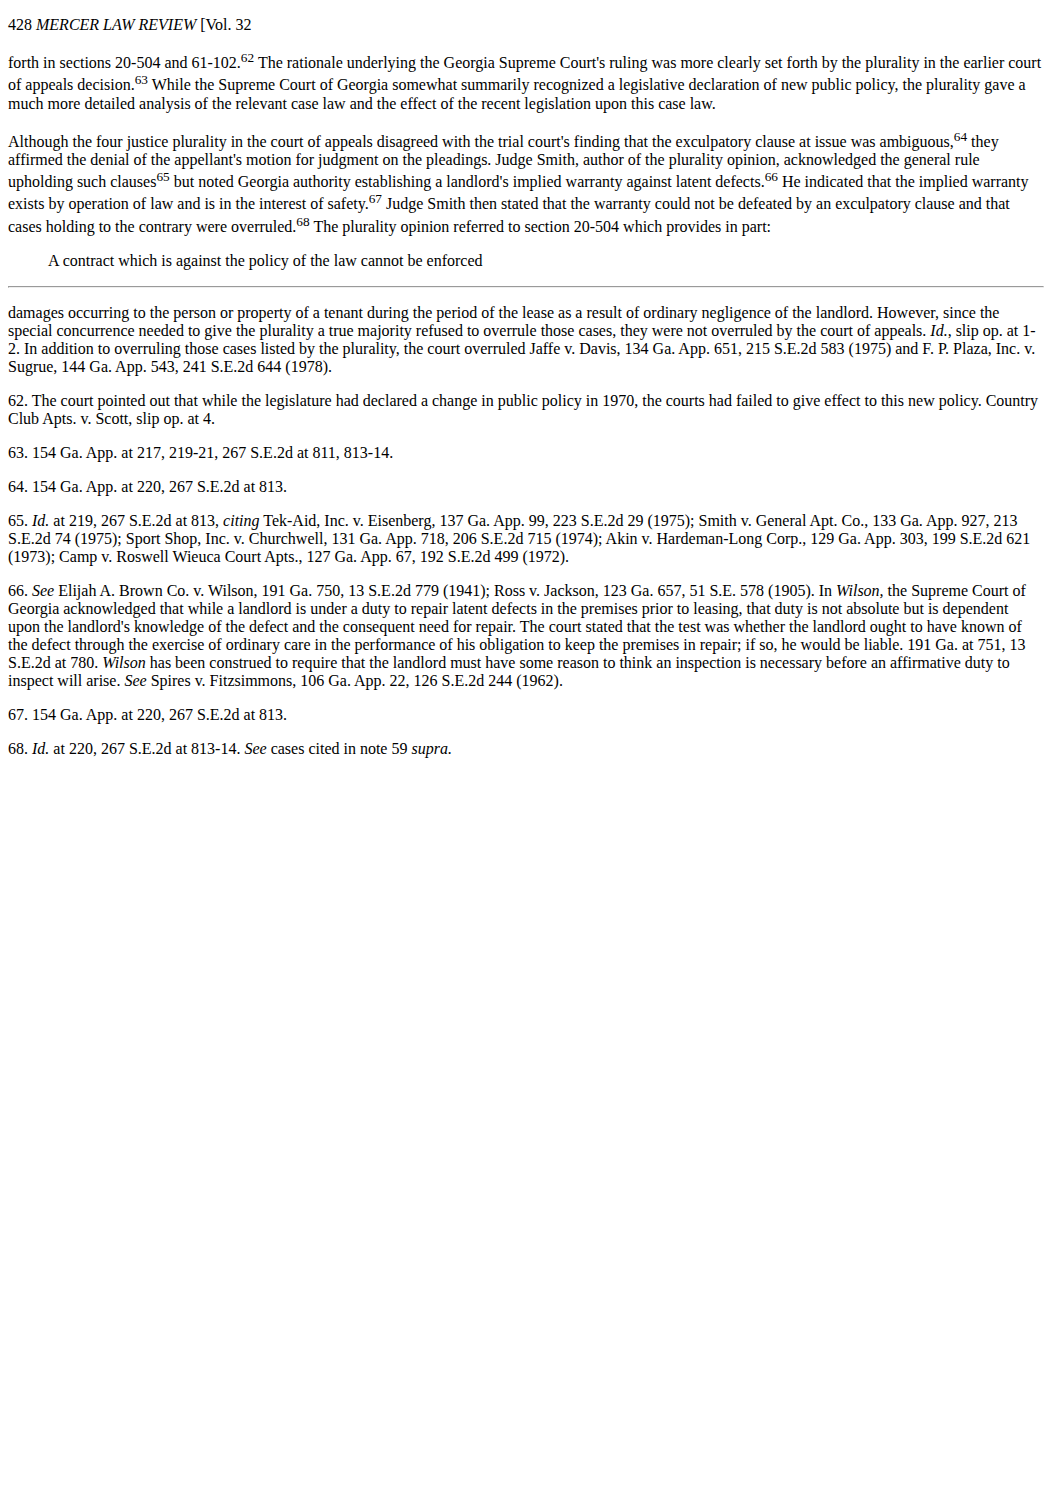428 MERCER LAW REVIEW [Vol. 32
forth in sections 20-504 and 61-102.62 The rationale underlying the Georgia Supreme Court's ruling was more clearly set forth by the plurality in the earlier court of appeals decision.63 While the Supreme Court of Georgia somewhat summarily recognized a legislative declaration of new public policy, the plurality gave a much more detailed analysis of the relevant case law and the effect of the recent legislation upon this case law.
Although the four justice plurality in the court of appeals disagreed with the trial court's finding that the exculpatory clause at issue was ambiguous,64 they affirmed the denial of the appellant's motion for judgment on the pleadings. Judge Smith, author of the plurality opinion, acknowledged the general rule upholding such clauses65 but noted Georgia authority establishing a landlord's implied warranty against latent defects.66 He indicated that the implied warranty exists by operation of law and is in the interest of safety.67 Judge Smith then stated that the warranty could not be defeated by an exculpatory clause and that cases holding to the contrary were overruled.68 The plurality opinion referred to section 20-504 which provides in part:
A contract which is against the policy of the law cannot be enforced
damages occurring to the person or property of a tenant during the period of the lease as a result of ordinary negligence of the landlord. However, since the special concurrence needed to give the plurality a true majority refused to overrule those cases, they were not overruled by the court of appeals. Id., slip op. at 1-2. In addition to overruling those cases listed by the plurality, the court overruled Jaffe v. Davis, 134 Ga. App. 651, 215 S.E.2d 583 (1975) and F. P. Plaza, Inc. v. Sugrue, 144 Ga. App. 543, 241 S.E.2d 644 (1978).
62. The court pointed out that while the legislature had declared a change in public policy in 1970, the courts had failed to give effect to this new policy. Country Club Apts. v. Scott, slip op. at 4.
63. 154 Ga. App. at 217, 219-21, 267 S.E.2d at 811, 813-14.
64. 154 Ga. App. at 220, 267 S.E.2d at 813.
65. Id. at 219, 267 S.E.2d at 813, citing Tek-Aid, Inc. v. Eisenberg, 137 Ga. App. 99, 223 S.E.2d 29 (1975); Smith v. General Apt. Co., 133 Ga. App. 927, 213 S.E.2d 74 (1975); Sport Shop, Inc. v. Churchwell, 131 Ga. App. 718, 206 S.E.2d 715 (1974); Akin v. Hardeman-Long Corp., 129 Ga. App. 303, 199 S.E.2d 621 (1973); Camp v. Roswell Wieuca Court Apts., 127 Ga. App. 67, 192 S.E.2d 499 (1972).
66. See Elijah A. Brown Co. v. Wilson, 191 Ga. 750, 13 S.E.2d 779 (1941); Ross v. Jackson, 123 Ga. 657, 51 S.E. 578 (1905). In Wilson, the Supreme Court of Georgia acknowledged that while a landlord is under a duty to repair latent defects in the premises prior to leasing, that duty is not absolute but is dependent upon the landlord's knowledge of the defect and the consequent need for repair. The court stated that the test was whether the landlord ought to have known of the defect through the exercise of ordinary care in the performance of his obligation to keep the premises in repair; if so, he would be liable. 191 Ga. at 751, 13 S.E.2d at 780. Wilson has been construed to require that the landlord must have some reason to think an inspection is necessary before an affirmative duty to inspect will arise. See Spires v. Fitzsimmons, 106 Ga. App. 22, 126 S.E.2d 244 (1962).
67. 154 Ga. App. at 220, 267 S.E.2d at 813.
68. Id. at 220, 267 S.E.2d at 813-14. See cases cited in note 59 supra.